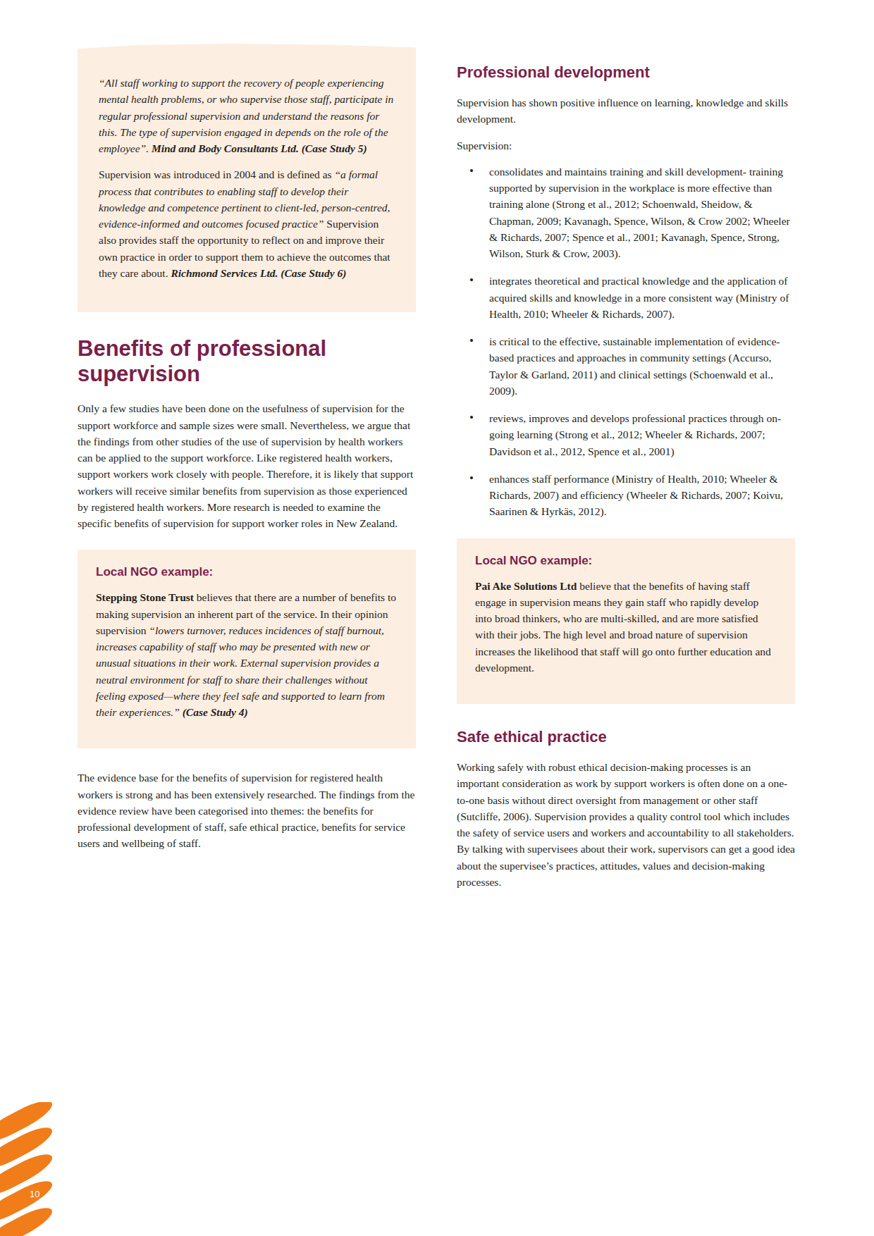10
“All staff working to support the recovery of people experiencing mental health problems, or who supervise those staff, participate in regular professional supervision and understand the reasons for this. The type of supervision engaged in depends on the role of the employee”. Mind and Body Consultants Ltd. (Case Study 5)
Supervision was introduced in 2004 and is defined as “a formal process that contributes to enabling staff to develop their knowledge and competence pertinent to client-led, person-centred, evidence-informed and outcomes focused practice” Supervision also provides staff the opportunity to reflect on and improve their own practice in order to support them to achieve the outcomes that they care about. Richmond Services Ltd. (Case Study 6)
Benefits of professional supervision
Only a few studies have been done on the usefulness of supervision for the support workforce and sample sizes were small. Nevertheless, we argue that the findings from other studies of the use of supervision by health workers can be applied to the support workforce. Like registered health workers, support workers work closely with people. Therefore, it is likely that support workers will receive similar benefits from supervision as those experienced by registered health workers. More research is needed to examine the specific benefits of supervision for support worker roles in New Zealand.
Local NGO example:
Stepping Stone Trust believes that there are a number of benefits to making supervision an inherent part of the service. In their opinion supervision “lowers turnover, reduces incidences of staff burnout, increases capability of staff who may be presented with new or unusual situations in their work. External supervision provides a neutral environment for staff to share their challenges without feeling exposed—where they feel safe and supported to learn from their experiences.” (Case Study 4)
The evidence base for the benefits of supervision for registered health workers is strong and has been extensively researched. The findings from the evidence review have been categorised into themes: the benefits for professional development of staff, safe ethical practice, benefits for service users and wellbeing of staff.
Professional development
Supervision has shown positive influence on learning, knowledge and skills development.
Supervision:
consolidates and maintains training and skill development- training supported by supervision in the workplace is more effective than training alone (Strong et al., 2012; Schoenwald, Sheidow, & Chapman, 2009; Kavanagh, Spence, Wilson, & Crow 2002; Wheeler & Richards, 2007; Spence et al., 2001; Kavanagh, Spence, Strong, Wilson, Sturk & Crow, 2003).
integrates theoretical and practical knowledge and the application of acquired skills and knowledge in a more consistent way (Ministry of Health, 2010; Wheeler & Richards, 2007).
is critical to the effective, sustainable implementation of evidence-based practices and approaches in community settings (Accurso, Taylor & Garland, 2011) and clinical settings (Schoenwald et al., 2009).
reviews, improves and develops professional practices through on-going learning (Strong et al., 2012; Wheeler & Richards, 2007; Davidson et al., 2012, Spence et al., 2001)
enhances staff performance (Ministry of Health, 2010; Wheeler & Richards, 2007) and efficiency (Wheeler & Richards, 2007; Koivu, Saarinen & Hyrkäs, 2012).
Local NGO example:
Pai Ake Solutions Ltd believe that the benefits of having staff engage in supervision means they gain staff who rapidly develop into broad thinkers, who are multi-skilled, and are more satisfied with their jobs. The high level and broad nature of supervision increases the likelihood that staff will go onto further education and development.
Safe ethical practice
Working safely with robust ethical decision-making processes is an important consideration as work by support workers is often done on a one-to-one basis without direct oversight from management or other staff (Sutcliffe, 2006). Supervision provides a quality control tool which includes the safety of service users and workers and accountability to all stakeholders. By talking with supervisees about their work, supervisors can get a good idea about the supervisee’s practices, attitudes, values and decision-making processes.